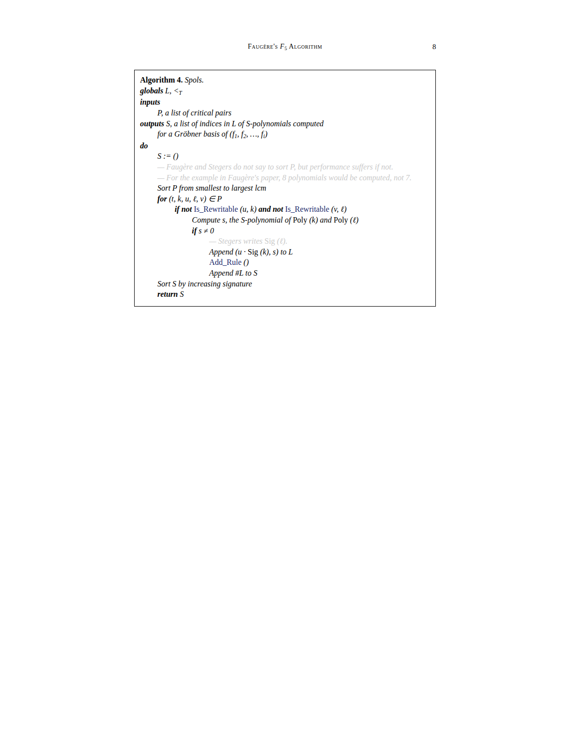Faugère's F5 Algorithm 8
Algorithm 4. Spols.
globals L, <T
inputs
P, a list of critical pairs
outputs S, a list of indices in L of S-polynomials computed
for a Gröbner basis of (f1, f2, …, fi)
do
S := ()
— Faugère and Stegers do not say to sort P, but performance suffers if not.
— For the example in Faugère's paper, 8 polynomials would be computed, not 7.
Sort P from smallest to largest lcm
for (t, k, u, ℓ, v) ∈ P
if not Is_Rewritable (u, k) and not Is_Rewritable (v, ℓ)
Compute s, the S-polynomial of Poly (k) and Poly (ℓ)
if s ≠ 0
— Stegers writes Sig (ℓ).
Append (u · Sig (k), s) to L
Add_Rule ()
Append #L to S
Sort S by increasing signature
return S